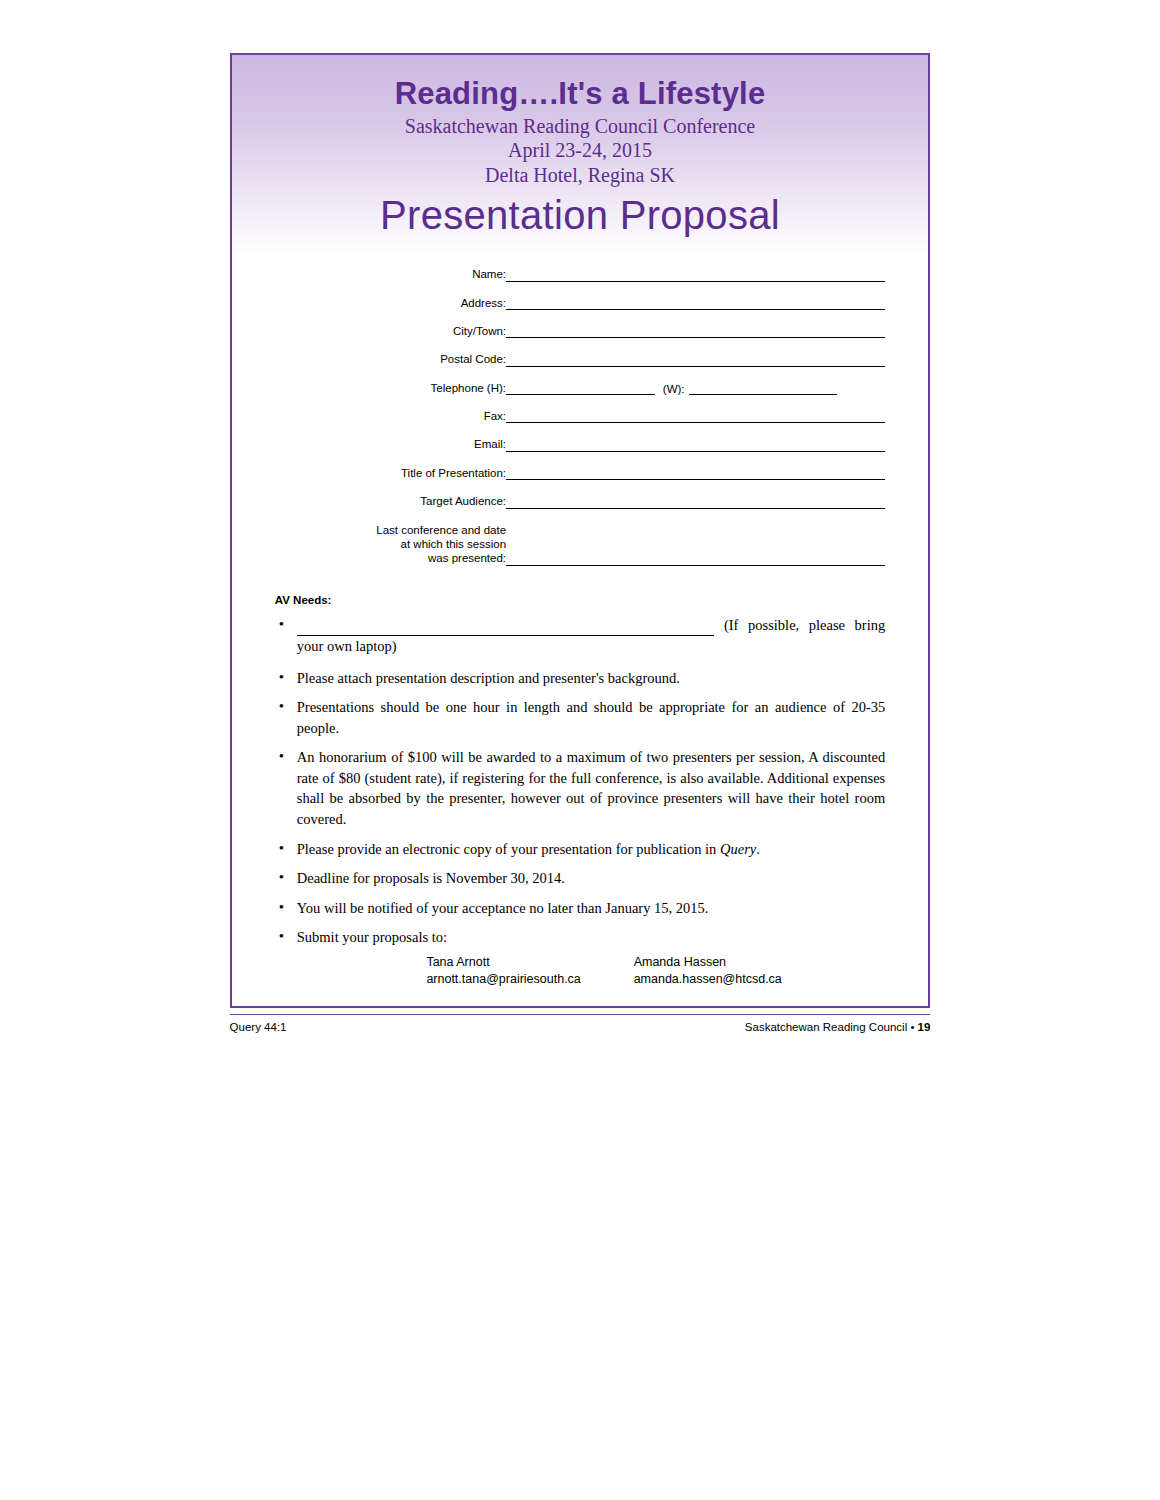Reading….It's a Lifestyle
Saskatchewan Reading Council Conference
April 23-24, 2015
Delta Hotel, Regina SK
Presentation Proposal
| Name: | |
| Address: | |
| City/Town: | |
| Postal Code: | |
| Telephone (H): | (W): |
| Fax: | |
| Email: | |
| Title of Presentation: | |
| Target Audience: | |
| Last conference and date at which this session was presented: | |
AV Needs:
(If possible, please bring your own laptop)
Please attach presentation description and presenter's background.
Presentations should be one hour in length and should be appropriate for an audience of 20-35 people.
An honorarium of $100 will be awarded to a maximum of two presenters per session, A discounted rate of $80 (student rate), if registering for the full conference, is also available. Additional expenses shall be absorbed by the presenter, however out of province presenters will have their hotel room covered.
Please provide an electronic copy of your presentation for publication in Query.
Deadline for proposals is November 30, 2014.
You will be notified of your acceptance no later than January 15, 2015.
Submit your proposals to:
| Tana Arnott arnott.tana@prairiesouth.ca | Amanda Hassen amanda.hassen@htcsd.ca |
Query 44:1
Saskatchewan Reading Council • 19